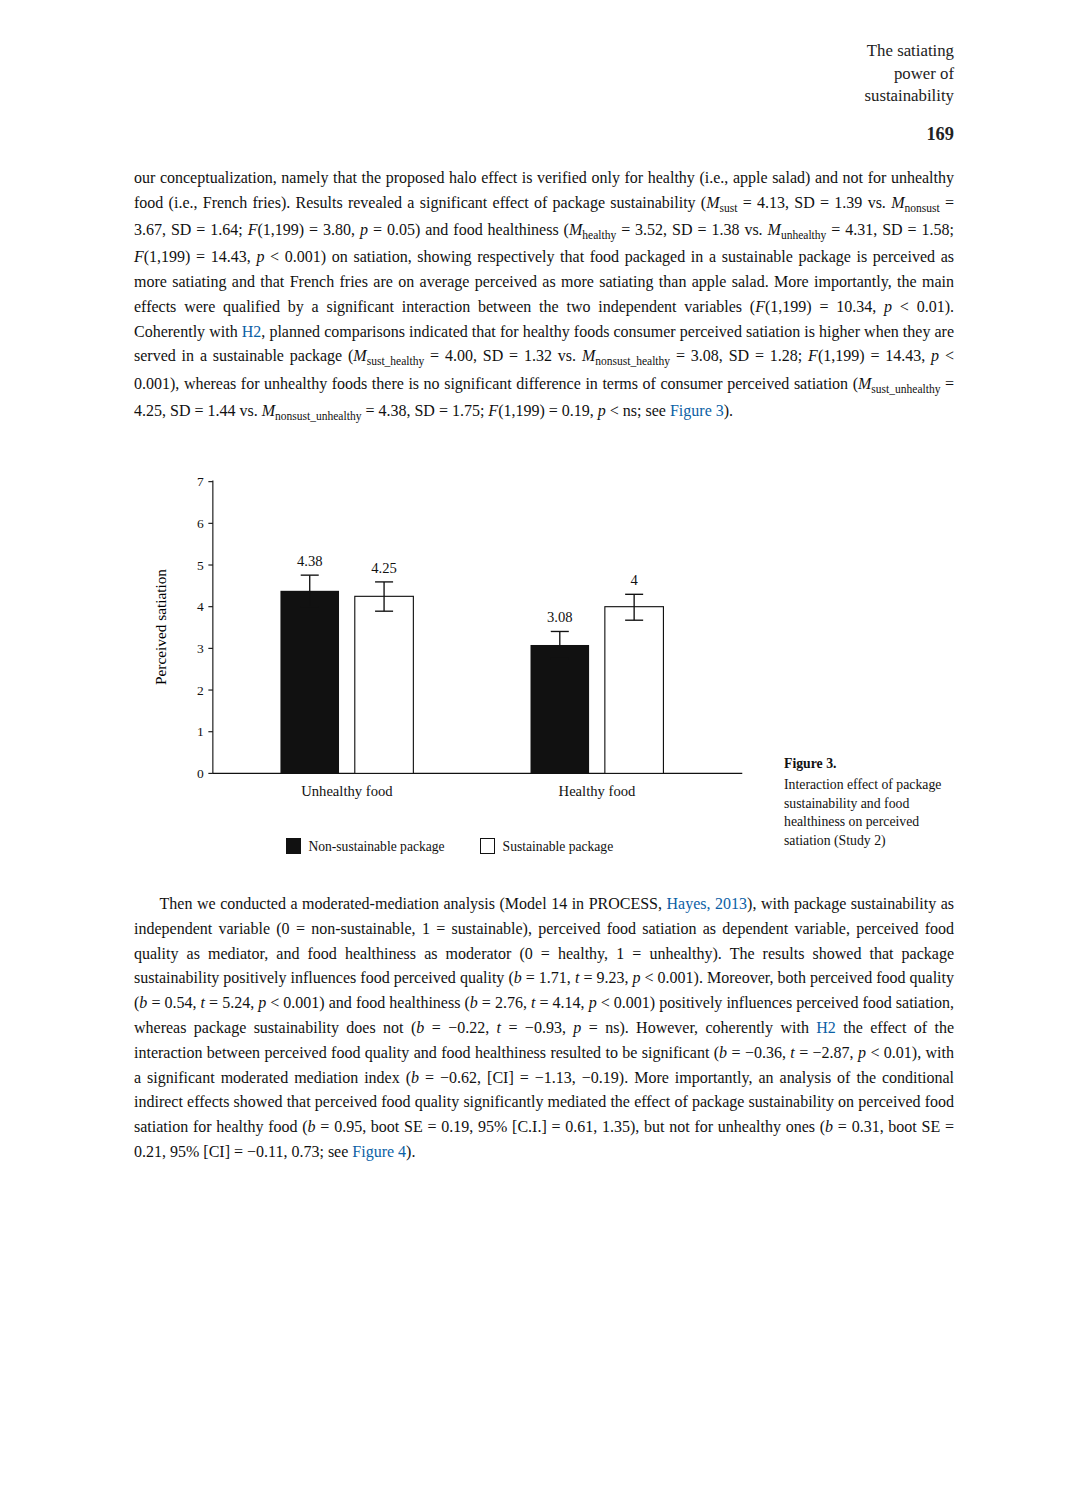The satiating
power of
sustainability
169
our conceptualization, namely that the proposed halo effect is verified only for healthy (i.e., apple salad) and not for unhealthy food (i.e., French fries). Results revealed a significant effect of package sustainability (Msust = 4.13, SD = 1.39 vs. Mnonsust = 3.67, SD = 1.64; F(1,199) = 3.80, p = 0.05) and food healthiness (Mhealthy = 3.52, SD = 1.38 vs. Munhealthy = 4.31, SD = 1.58; F(1,199) = 14.43, p < 0.001) on satiation, showing respectively that food packaged in a sustainable package is perceived as more satiating and that French fries are on average perceived as more satiating than apple salad. More importantly, the main effects were qualified by a significant interaction between the two independent variables (F(1,199) = 10.34, p < 0.01). Coherently with H2, planned comparisons indicated that for healthy foods consumer perceived satiation is higher when they are served in a sustainable package (Msust_healthy = 4.00, SD = 1.32 vs. Mnonsust_healthy = 3.08, SD = 1.28; F(1,199) = 14.43, p < 0.001), whereas for unhealthy foods there is no significant difference in terms of consumer perceived satiation (Msust_unhealthy = 4.25, SD = 1.44 vs. Mnonsust_unhealthy = 4.38, SD = 1.75; F(1,199) = 0.19, p < ns; see Figure 3).
0 1 2 3 4 5 6 7 Perceived satiation 4.38 4.25 3.08 4 Unhealthy food Healthy food
Non-sustainable package Sustainable package
Figure 3. Interaction effect of package sustainability and food healthiness on perceived satiation (Study 2)
Then we conducted a moderated-mediation analysis (Model 14 in PROCESS, Hayes, 2013), with package sustainability as independent variable (0 = non-sustainable, 1 = sustainable), perceived food satiation as dependent variable, perceived food quality as mediator, and food healthiness as moderator (0 = healthy, 1 = unhealthy). The results showed that package sustainability positively influences food perceived quality (b = 1.71, t = 9.23, p < 0.001). Moreover, both perceived food quality (b = 0.54, t = 5.24, p < 0.001) and food healthiness (b = 2.76, t = 4.14, p < 0.001) positively influences perceived food satiation, whereas package sustainability does not (b = −0.22, t = −0.93, p = ns). However, coherently with H2 the effect of the interaction between perceived food quality and food healthiness resulted to be significant (b = −0.36, t = −2.87, p < 0.01), with a significant moderated mediation index (b = −0.62, [CI] = −1.13, −0.19). More importantly, an analysis of the conditional indirect effects showed that perceived food quality significantly mediated the effect of package sustainability on perceived food satiation for healthy food (b = 0.95, boot SE = 0.19, 95% [C.I.] = 0.61, 1.35), but not for unhealthy ones (b = 0.31, boot SE = 0.21, 95% [CI] = −0.11, 0.73; see Figure 4).